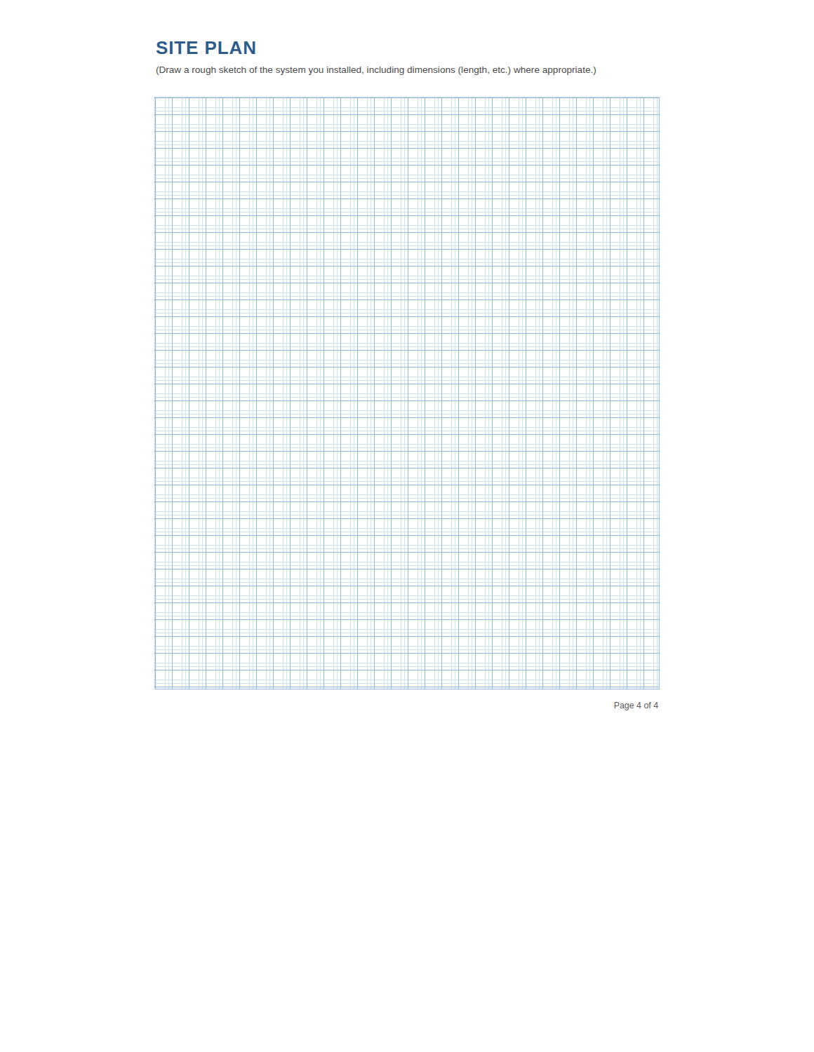Site Plan
(Draw a rough sketch of the system you installed, including dimensions (length, etc.) where appropriate.)
Page 4 of 4